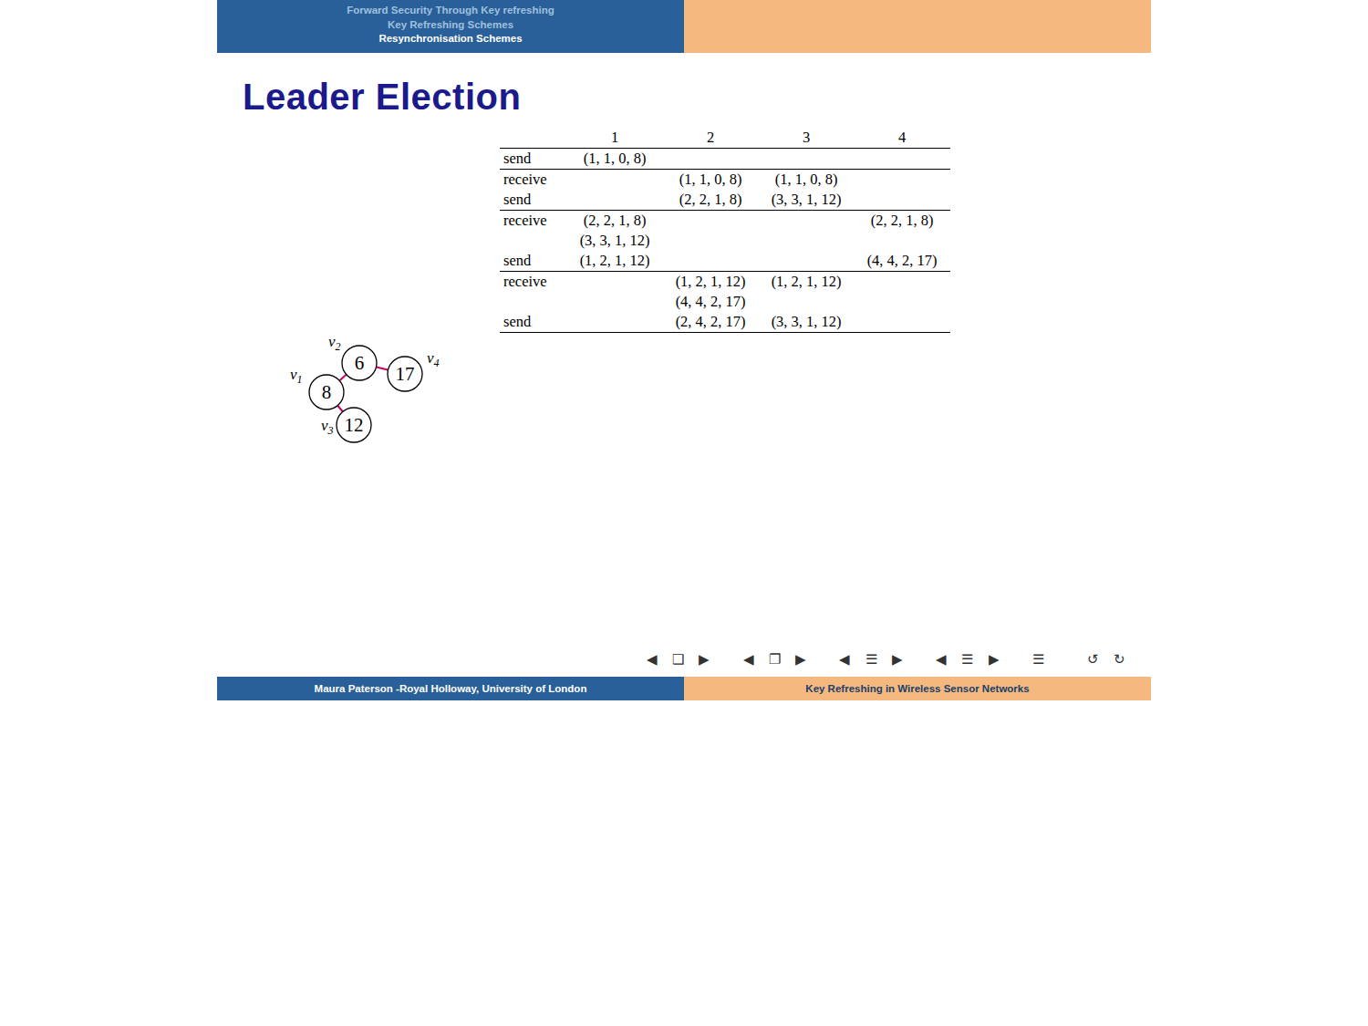Forward Security Through Key refreshing
Key Refreshing Schemes
Resynchronisation Schemes
Leader Election
| | 1 | 2 | 3 | 4 |
| --- | --- | --- | --- | --- |
| send | (1, 1, 0, 8) | | | |
| receive | | (1, 1, 0, 8) | (1, 1, 0, 8) | |
| send | | (2, 2, 1, 8) | (3, 3, 1, 12) | |
| receive | (2, 2, 1, 8) | | | (2, 2, 1, 8) |
| | (3, 3, 1, 12) | | | |
| send | (1, 2, 1, 12) | | | (4, 4, 2, 17) |
| receive | | (1, 2, 1, 12) | (1, 2, 1, 12) | |
| | | (4, 4, 2, 17) | | |
| send | | (2, 4, 2, 17) | (3, 3, 1, 12) | |
8 6 12 17 v1 v2 v3 v4
◀ ❑ ▶ ◀ ❐ ▶ ◀ ☰ ▶ ◀ ☰ ▶ ☰ ↺ ↻
Maura Paterson -Royal Holloway, University of London
Key Refreshing in Wireless Sensor Networks